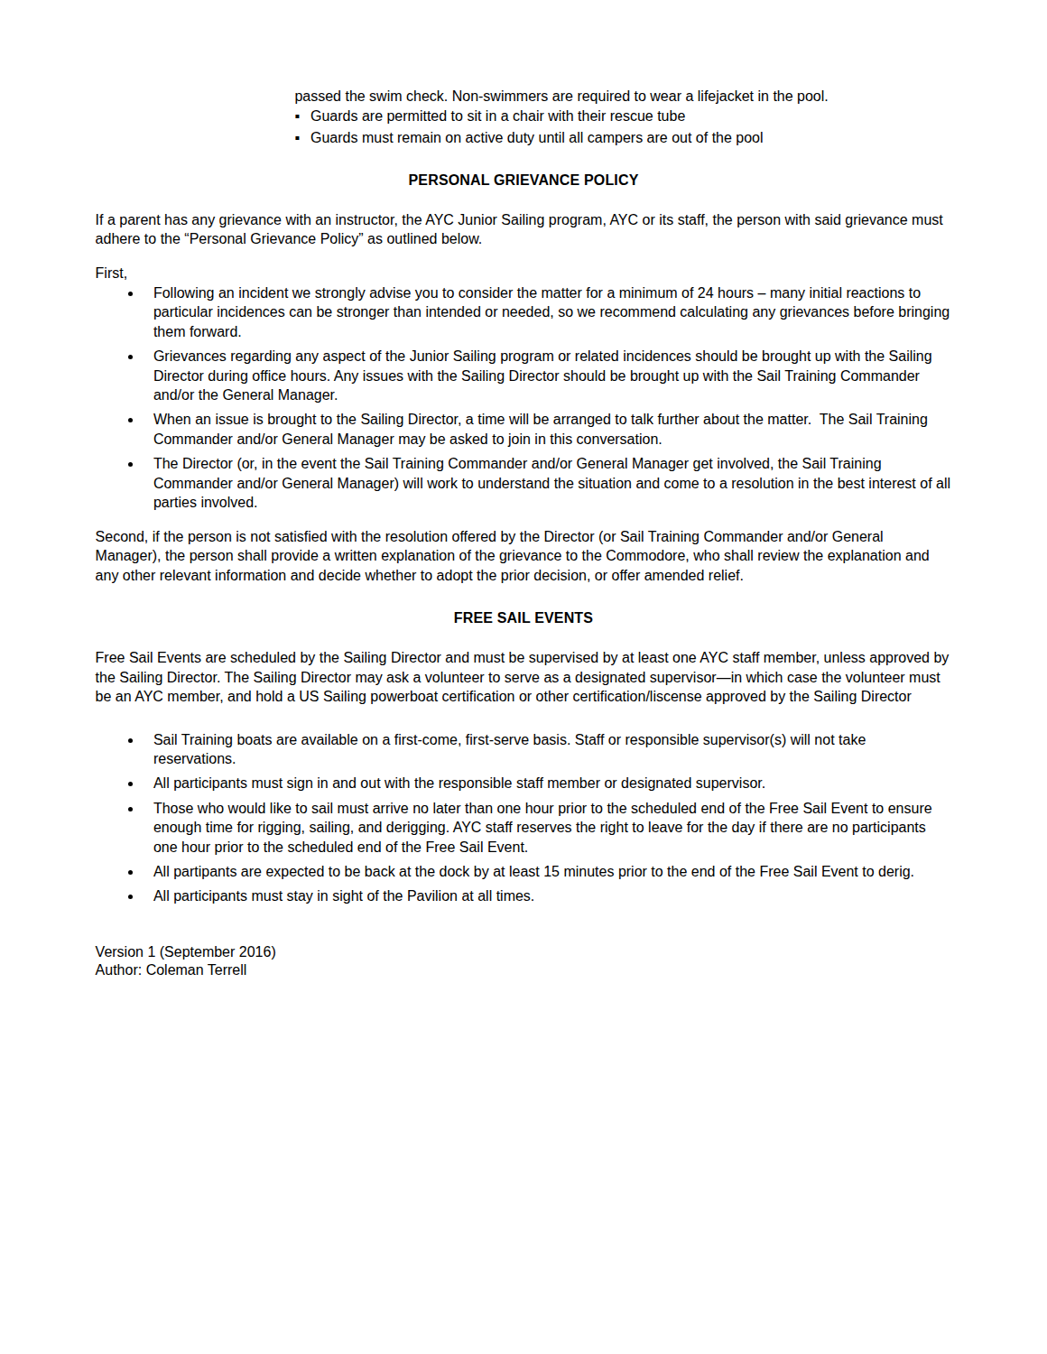passed the swim check. Non-swimmers are required to wear a lifejacket in the pool.
Guards are permitted to sit in a chair with their rescue tube
Guards must remain on active duty until all campers are out of the pool
PERSONAL GRIEVANCE POLICY
If a parent has any grievance with an instructor, the AYC Junior Sailing program, AYC or its staff, the person with said grievance must adhere to the “Personal Grievance Policy” as outlined below.
First,
Following an incident we strongly advise you to consider the matter for a minimum of 24 hours – many initial reactions to particular incidences can be stronger than intended or needed, so we recommend calculating any grievances before bringing them forward.
Grievances regarding any aspect of the Junior Sailing program or related incidences should be brought up with the Sailing Director during office hours. Any issues with the Sailing Director should be brought up with the Sail Training Commander and/or the General Manager.
When an issue is brought to the Sailing Director, a time will be arranged to talk further about the matter. The Sail Training Commander and/or General Manager may be asked to join in this conversation.
The Director (or, in the event the Sail Training Commander and/or General Manager get involved, the Sail Training Commander and/or General Manager) will work to understand the situation and come to a resolution in the best interest of all parties involved.
Second, if the person is not satisfied with the resolution offered by the Director (or Sail Training Commander and/or General Manager), the person shall provide a written explanation of the grievance to the Commodore, who shall review the explanation and any other relevant information and decide whether to adopt the prior decision, or offer amended relief.
FREE SAIL EVENTS
Free Sail Events are scheduled by the Sailing Director and must be supervised by at least one AYC staff member, unless approved by the Sailing Director. The Sailing Director may ask a volunteer to serve as a designated supervisor—in which case the volunteer must be an AYC member, and hold a US Sailing powerboat certification or other certification/liscense approved by the Sailing Director
Sail Training boats are available on a first-come, first-serve basis. Staff or responsible supervisor(s) will not take reservations.
All participants must sign in and out with the responsible staff member or designated supervisor.
Those who would like to sail must arrive no later than one hour prior to the scheduled end of the Free Sail Event to ensure enough time for rigging, sailing, and derigging. AYC staff reserves the right to leave for the day if there are no participants one hour prior to the scheduled end of the Free Sail Event.
All partipants are expected to be back at the dock by at least 15 minutes prior to the end of the Free Sail Event to derig.
All participants must stay in sight of the Pavilion at all times.
Version 1 (September 2016)
Author: Coleman Terrell